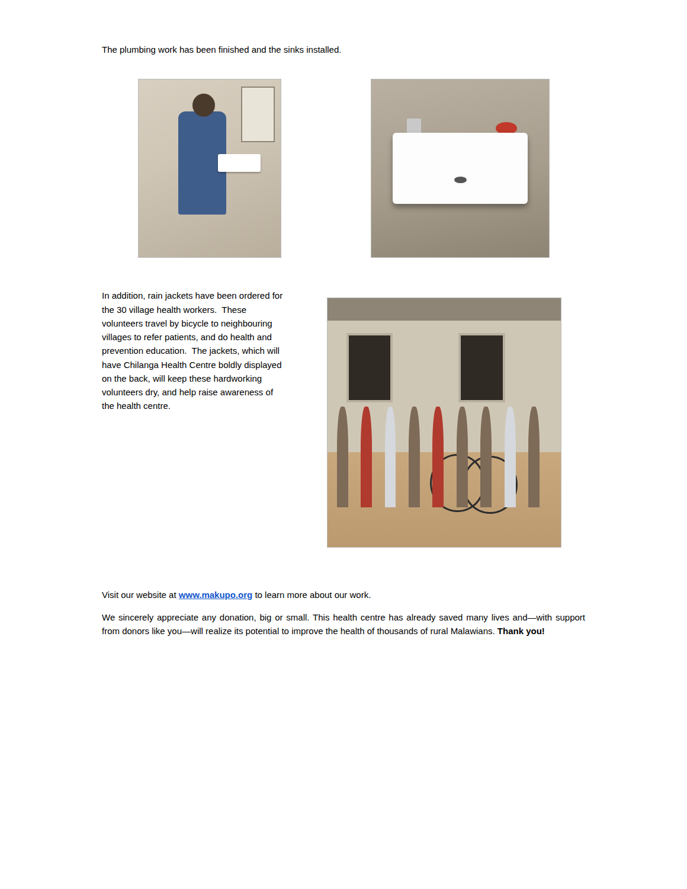The plumbing work has been finished and the sinks installed.
In addition, rain jackets have been ordered for the 30 village health workers. These volunteers travel by bicycle to neighbouring villages to refer patients, and do health and prevention education. The jackets, which will have Chilanga Health Centre boldly displayed on the back, will keep these hardworking volunteers dry, and help raise awareness of the health centre.
Visit our website at www.makupo.org to learn more about our work.
We sincerely appreciate any donation, big or small. This health centre has already saved many lives and—with support from donors like you—will realize its potential to improve the health of thousands of rural Malawians. Thank you!